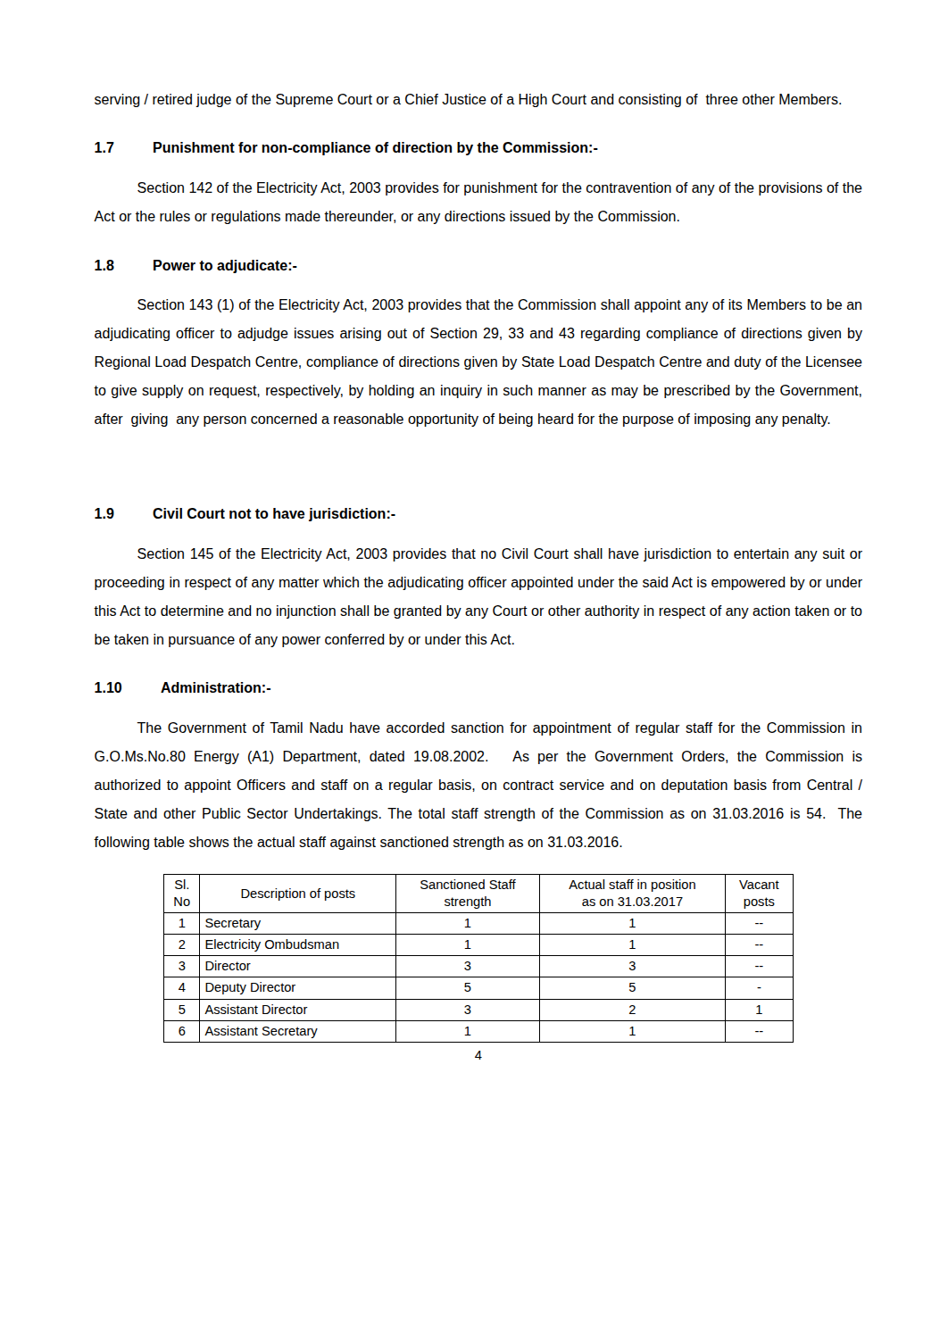serving / retired judge of the Supreme Court or a Chief Justice of a High Court and consisting of three other Members.
1.7 Punishment for non-compliance of direction by the Commission:-
Section 142 of the Electricity Act, 2003 provides for punishment for the contravention of any of the provisions of the Act or the rules or regulations made thereunder, or any directions issued by the Commission.
1.8 Power to adjudicate:-
Section 143 (1) of the Electricity Act, 2003 provides that the Commission shall appoint any of its Members to be an adjudicating officer to adjudge issues arising out of Section 29, 33 and 43 regarding compliance of directions given by Regional Load Despatch Centre, compliance of directions given by State Load Despatch Centre and duty of the Licensee to give supply on request, respectively, by holding an inquiry in such manner as may be prescribed by the Government, after giving any person concerned a reasonable opportunity of being heard for the purpose of imposing any penalty.
1.9 Civil Court not to have jurisdiction:-
Section 145 of the Electricity Act, 2003 provides that no Civil Court shall have jurisdiction to entertain any suit or proceeding in respect of any matter which the adjudicating officer appointed under the said Act is empowered by or under this Act to determine and no injunction shall be granted by any Court or other authority in respect of any action taken or to be taken in pursuance of any power conferred by or under this Act.
1.10 Administration:-
The Government of Tamil Nadu have accorded sanction for appointment of regular staff for the Commission in G.O.Ms.No.80 Energy (A1) Department, dated 19.08.2002. As per the Government Orders, the Commission is authorized to appoint Officers and staff on a regular basis, on contract service and on deputation basis from Central / State and other Public Sector Undertakings. The total staff strength of the Commission as on 31.03.2016 is 54. The following table shows the actual staff against sanctioned strength as on 31.03.2016.
| Sl. No | Description of posts | Sanctioned Staff strength | Actual staff in position as on 31.03.2017 | Vacant posts |
| --- | --- | --- | --- | --- |
| 1 | Secretary | 1 | 1 | -- |
| 2 | Electricity Ombudsman | 1 | 1 | -- |
| 3 | Director | 3 | 3 | -- |
| 4 | Deputy Director | 5 | 5 | - |
| 5 | Assistant Director | 3 | 2 | 1 |
| 6 | Assistant Secretary | 1 | 1 | -- |
4